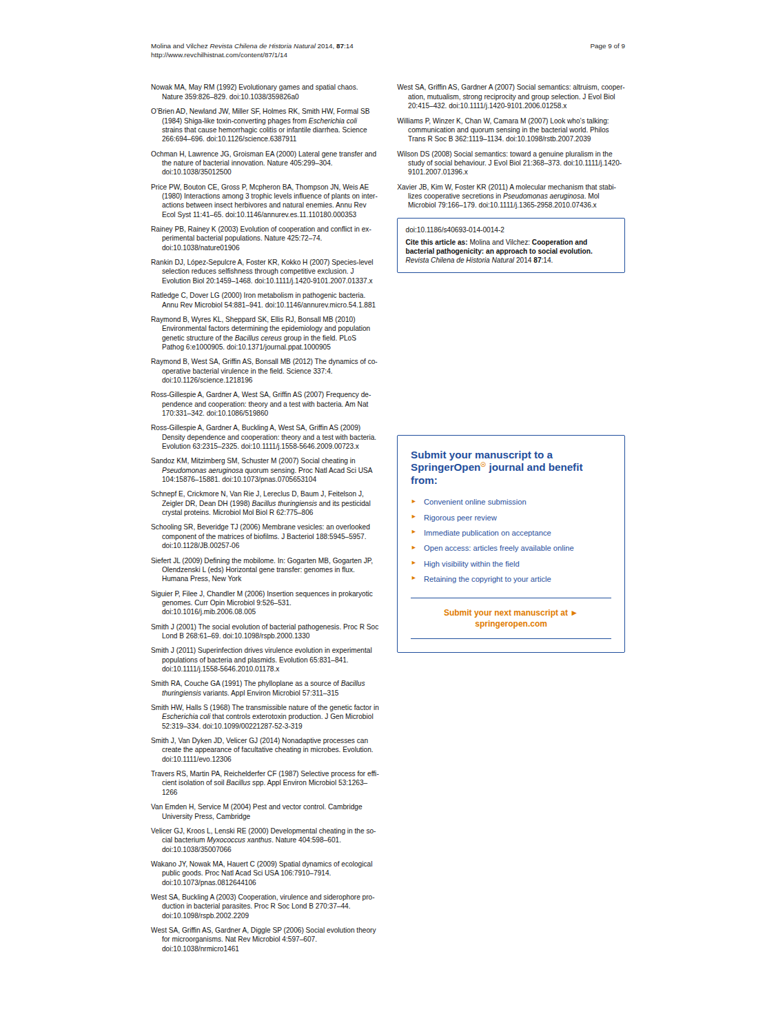Molina and Vilchez Revista Chilena de Historia Natural 2014, 87:14
http://www.revchilhistnat.com/content/87/1/14
Page 9 of 9
Nowak MA, May RM (1992) Evolutionary games and spatial chaos. Nature 359:826–829. doi:10.1038/359826a0
O’Brien AD, Newland JW, Miller SF, Holmes RK, Smith HW, Formal SB (1984) Shiga-like toxin-converting phages from Escherichia coli strains that cause hemorrhagic colitis or infantile diarrhea. Science 266:694–696. doi:10.1126/science.6387911
Ochman H, Lawrence JG, Groisman EA (2000) Lateral gene transfer and the nature of bacterial innovation. Nature 405:299–304. doi:10.1038/35012500
Price PW, Bouton CE, Gross P, Mcpheron BA, Thompson JN, Weis AE (1980) Interactions among 3 trophic levels influence of plants on interactions between insect herbivores and natural enemies. Annu Rev Ecol Syst 11:41–65. doi:10.1146/annurev.es.11.110180.000353
Rainey PB, Rainey K (2003) Evolution of cooperation and conflict in experimental bacterial populations. Nature 425:72–74. doi:10.1038/nature01906
Rankin DJ, López-Sepulcre A, Foster KR, Kokko H (2007) Species-level selection reduces selfishness through competitive exclusion. J Evolution Biol 20:1459–1468. doi:10.1111/j.1420-9101.2007.01337.x
Ratledge C, Dover LG (2000) Iron metabolism in pathogenic bacteria. Annu Rev Microbiol 54:881–941. doi:10.1146/annurev.micro.54.1.881
Raymond B, Wyres KL, Sheppard SK, Ellis RJ, Bonsall MB (2010) Environmental factors determining the epidemiology and population genetic structure of the Bacillus cereus group in the field. PLoS Pathog 6:e1000905. doi:10.1371/journal.ppat.1000905
Raymond B, West SA, Griffin AS, Bonsall MB (2012) The dynamics of cooperative bacterial virulence in the field. Science 337:4. doi:10.1126/science.1218196
Ross-Gillespie A, Gardner A, West SA, Griffin AS (2007) Frequency dependence and cooperation: theory and a test with bacteria. Am Nat 170:331–342. doi:10.1086/519860
Ross-Gillespie A, Gardner A, Buckling A, West SA, Griffin AS (2009) Density dependence and cooperation: theory and a test with bacteria. Evolution 63:2315–2325. doi:10.1111/j.1558-5646.2009.00723.x
Sandoz KM, Mitzimberg SM, Schuster M (2007) Social cheating in Pseudomonas aeruginosa quorum sensing. Proc Natl Acad Sci USA 104:15876–15881. doi:10.1073/pnas.0705653104
Schnepf E, Crickmore N, Van Rie J, Lereclus D, Baum J, Feitelson J, Zeigler DR, Dean DH (1998) Bacillus thuringiensis and its pesticidal crystal proteins. Microbiol Mol Biol R 62:775–806
Schooling SR, Beveridge TJ (2006) Membrane vesicles: an overlooked component of the matrices of biofilms. J Bacteriol 188:5945–5957. doi:10.1128/JB.00257-06
Siefert JL (2009) Defining the mobilome. In: Gogarten MB, Gogarten JP, Olendzenski L (eds) Horizontal gene transfer: genomes in flux. Humana Press, New York
Siguier P, Filee J, Chandler M (2006) Insertion sequences in prokaryotic genomes. Curr Opin Microbiol 9:526–531. doi:10.1016/j.mib.2006.08.005
Smith J (2001) The social evolution of bacterial pathogenesis. Proc R Soc Lond B 268:61–69. doi:10.1098/rspb.2000.1330
Smith J (2011) Superinfection drives virulence evolution in experimental populations of bacteria and plasmids. Evolution 65:831–841. doi:10.1111/j.1558-5646.2010.01178.x
Smith RA, Couche GA (1991) The phylloplane as a source of Bacillus thuringiensis variants. Appl Environ Microbiol 57:311–315
Smith HW, Halls S (1968) The transmissible nature of the genetic factor in Escherichia coli that controls exterotoxin production. J Gen Microbiol 52:319–334. doi:10.1099/00221287-52-3-319
Smith J, Van Dyken JD, Velicer GJ (2014) Nonadaptive processes can create the appearance of facultative cheating in microbes. Evolution. doi:10.1111/evo.12306
Travers RS, Martin PA, Reichelderfer CF (1987) Selective process for efficient isolation of soil Bacillus spp. Appl Environ Microbiol 53:1263–1266
Van Emden H, Service M (2004) Pest and vector control. Cambridge University Press, Cambridge
Velicer GJ, Kroos L, Lenski RE (2000) Developmental cheating in the social bacterium Myxococcus xanthus. Nature 404:598–601. doi:10.1038/35007066
Wakano JY, Nowak MA, Hauert C (2009) Spatial dynamics of ecological public goods. Proc Natl Acad Sci USA 106:7910–7914. doi:10.1073/pnas.0812644106
West SA, Buckling A (2003) Cooperation, virulence and siderophore production in bacterial parasites. Proc R Soc Lond B 270:37–44. doi:10.1098/rspb.2002.2209
West SA, Griffin AS, Gardner A, Diggle SP (2006) Social evolution theory for microorganisms. Nat Rev Microbiol 4:597–607. doi:10.1038/nrmicro1461
West SA, Griffin AS, Gardner A (2007) Social semantics: altruism, cooperation, mutualism, strong reciprocity and group selection. J Evol Biol 20:415–432. doi:10.1111/j.1420-9101.2006.01258.x
Williams P, Winzer K, Chan W, Camara M (2007) Look who’s talking: communication and quorum sensing in the bacterial world. Philos Trans R Soc B 362:1119–1134. doi:10.1098/rstb.2007.2039
Wilson DS (2008) Social semantics: toward a genuine pluralism in the study of social behaviour. J Evol Biol 21:368–373. doi:10.1111/j.1420-9101.2007.01396.x
Xavier JB, Kim W, Foster KR (2011) A molecular mechanism that stabilizes cooperative secretions in Pseudomonas aeruginosa. Mol Microbiol 79:166–179. doi:10.1111/j.1365-2958.2010.07436.x
doi:10.1186/s40693-014-0014-2
Cite this article as: Molina and Vilchez: Cooperation and bacterial pathogenicity: an approach to social evolution. Revista Chilena de Historia Natural 2014 87:14.
Submit your manuscript to a SpringerOpen☉ journal and benefit from:
Convenient online submission
Rigorous peer review
Immediate publication on acceptance
Open access: articles freely available online
High visibility within the field
Retaining the copyright to your article
Submit your next manuscript at ► springeropen.com